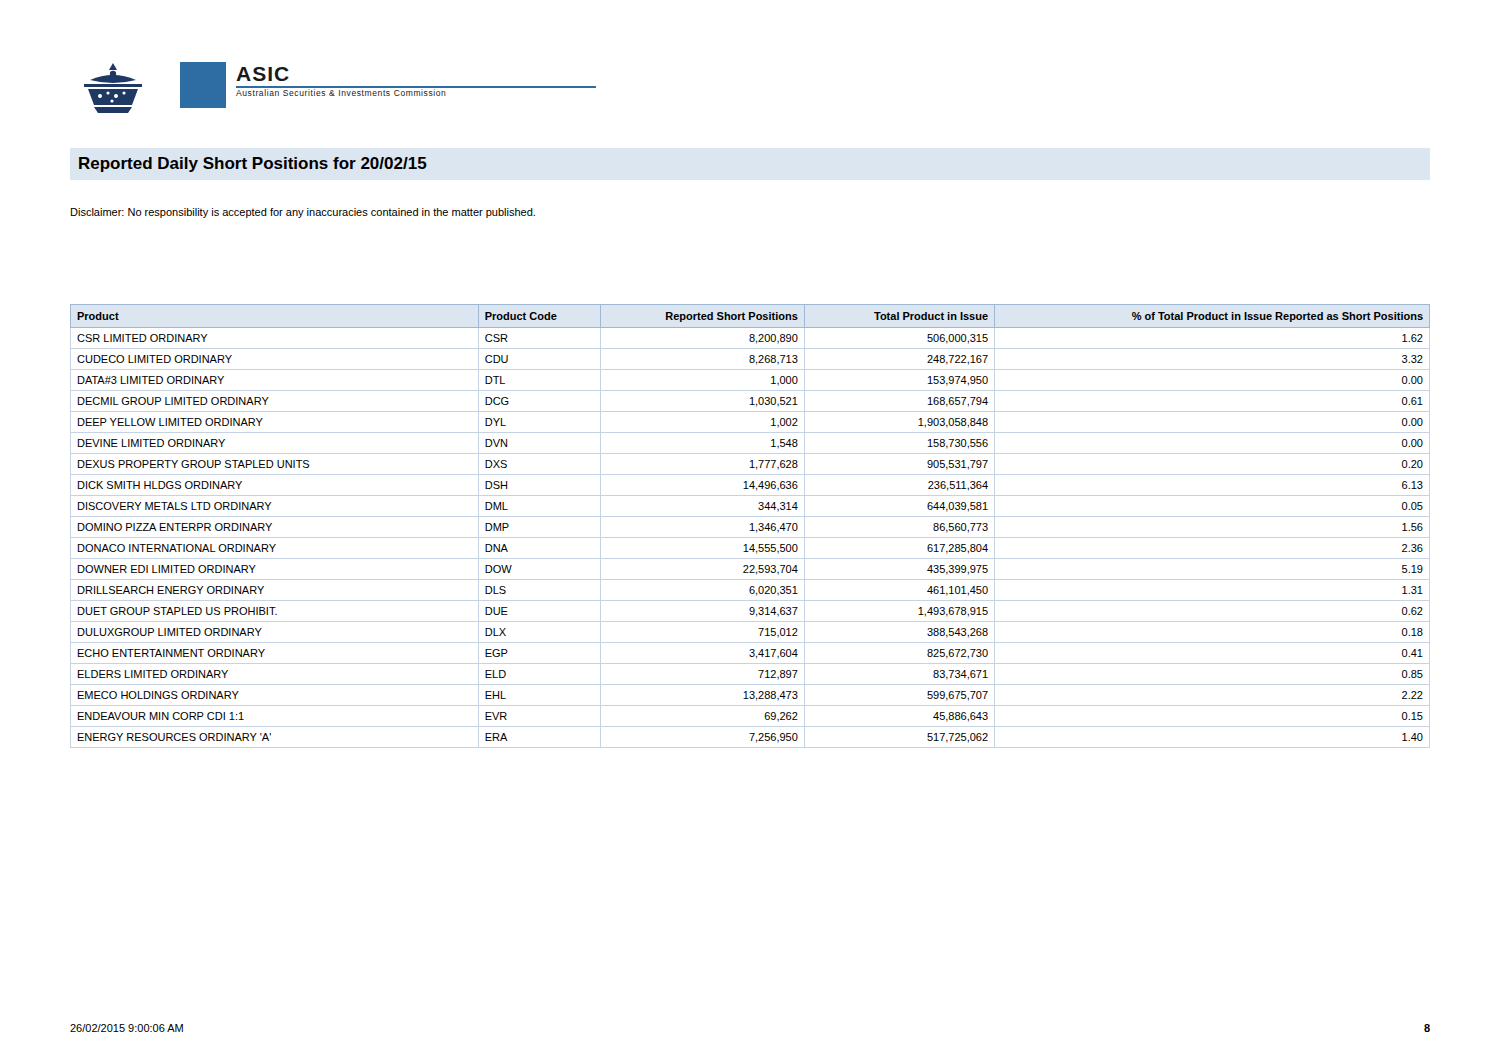ASIC
Australian Securities & Investments Commission
Reported Daily Short Positions for 20/02/15
Disclaimer: No responsibility is accepted for any inaccuracies contained in the matter published.
| Product | Product Code | Reported Short Positions | Total Product in Issue | % of Total Product in Issue Reported as Short Positions |
| --- | --- | --- | --- | --- |
| CSR LIMITED ORDINARY | CSR | 8,200,890 | 506,000,315 | 1.62 |
| CUDECO LIMITED ORDINARY | CDU | 8,268,713 | 248,722,167 | 3.32 |
| DATA#3 LIMITED ORDINARY | DTL | 1,000 | 153,974,950 | 0.00 |
| DECMIL GROUP LIMITED ORDINARY | DCG | 1,030,521 | 168,657,794 | 0.61 |
| DEEP YELLOW LIMITED ORDINARY | DYL | 1,002 | 1,903,058,848 | 0.00 |
| DEVINE LIMITED ORDINARY | DVN | 1,548 | 158,730,556 | 0.00 |
| DEXUS PROPERTY GROUP STAPLED UNITS | DXS | 1,777,628 | 905,531,797 | 0.20 |
| DICK SMITH HLDGS ORDINARY | DSH | 14,496,636 | 236,511,364 | 6.13 |
| DISCOVERY METALS LTD ORDINARY | DML | 344,314 | 644,039,581 | 0.05 |
| DOMINO PIZZA ENTERPR ORDINARY | DMP | 1,346,470 | 86,560,773 | 1.56 |
| DONACO INTERNATIONAL ORDINARY | DNA | 14,555,500 | 617,285,804 | 2.36 |
| DOWNER EDI LIMITED ORDINARY | DOW | 22,593,704 | 435,399,975 | 5.19 |
| DRILLSEARCH ENERGY ORDINARY | DLS | 6,020,351 | 461,101,450 | 1.31 |
| DUET GROUP STAPLED US PROHIBIT. | DUE | 9,314,637 | 1,493,678,915 | 0.62 |
| DULUXGROUP LIMITED ORDINARY | DLX | 715,012 | 388,543,268 | 0.18 |
| ECHO ENTERTAINMENT ORDINARY | EGP | 3,417,604 | 825,672,730 | 0.41 |
| ELDERS LIMITED ORDINARY | ELD | 712,897 | 83,734,671 | 0.85 |
| EMECO HOLDINGS ORDINARY | EHL | 13,288,473 | 599,675,707 | 2.22 |
| ENDEAVOUR MIN CORP CDI 1:1 | EVR | 69,262 | 45,886,643 | 0.15 |
| ENERGY RESOURCES ORDINARY 'A' | ERA | 7,256,950 | 517,725,062 | 1.40 |
26/02/2015 9:00:06 AM 8